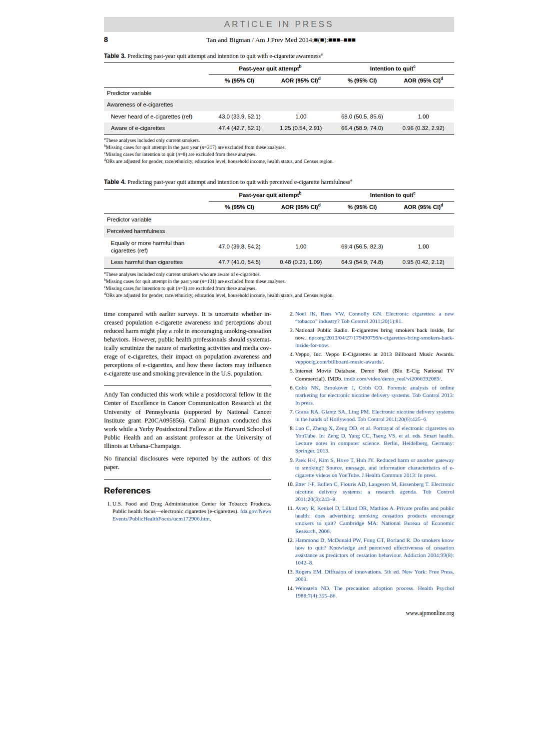ARTICLE IN PRESS
8
Tan and Bigman / Am J Prev Med 2014;■(■):■■■–■■■
Table 3. Predicting past-year quit attempt and intention to quit with e-cigarette awarenessa
| | Past-year quit attempt b | Intention to quit c |
| --- | --- | --- |
| % (95% CI) | AOR (95% CI) d | % (95% CI) | AOR (95% CI) d |
| Predictor variable | | | | |
| Awareness of e-cigarettes |
| Never heard of e-cigarettes (ref) | 43.0 (33.9, 52.1) | 1.00 | 68.0 (50.5, 85.6) | 1.00 |
| Aware of e-cigarettes | 47.4 (42.7, 52.1) | 1.25 (0.54, 2.91) | 66.4 (58.9, 74.0) | 0.96 (0.32, 2.92) |
aThese analyses included only current smokers.
bMissing cases for quit attempt in the past year (n=217) are excluded from these analyses.
cMissing cases for intention to quit (n=8) are excluded from these analyses.
dORs are adjusted for gender, race/ethnicity, education level, household income, health status, and Census region.
Table 4. Predicting past-year quit attempt and intention to quit with perceived e-cigarette harmfulnessa
| | Past-year quit attempt b | Intention to quit c |
| --- | --- | --- |
| % (95% CI) | AOR (95% CI) d | % (95% CI) | AOR (95% CI) d |
| Predictor variable | | | | |
| Perceived harmfulness |
| Equally or more harmful than cigarettes (ref) | 47.0 (39.8, 54.2) | 1.00 | 69.4 (56.5, 82.3) | 1.00 |
| Less harmful than cigarettes | 47.7 (41.0, 54.5) | 0.48 (0.21, 1.09) | 64.9 (54.9, 74.8) | 0.95 (0.42, 2.12) |
aThese analyses included only current smokers who are aware of e-cigarettes.
bMissing cases for quit attempt in the past year (n=131) are excluded from these analyses.
cMissing cases for intention to quit (n=3) are excluded from these analyses.
dORs are adjusted for gender, race/ethnicity, education level, household income, health status, and Census region.
time compared with earlier surveys. It is uncertain whether increased population e-cigarette awareness and perceptions about reduced harm might play a role in encouraging smoking-cessation behaviors. However, public health professionals should systematically scrutinize the nature of marketing activities and media coverage of e-cigarettes, their impact on population awareness and perceptions of e-cigarettes, and how these factors may influence e-cigarette use and smoking prevalence in the U.S. population.
Andy Tan conducted this work while a postdoctoral fellow in the Center of Excellence in Cancer Communication Research at the University of Pennsylvania (supported by National Cancer Institute grant P20CA095856). Cabral Bigman conducted this work while a Yerby Postdoctoral Fellow at the Harvard School of Public Health and an assistant professor at the University of Illinois at Urbana-Champaign.
No financial disclosures were reported by the authors of this paper.
References
U.S. Food and Drug Administration Center for Tobacco Products. Public health focus—electronic cigarettes (e-cigarettes). fda.gov/News Events/PublicHealthFocus/ucm172906.htm.
Noel JK, Rees VW, Connolly GN. Electronic cigarettes: a new “tobacco” industry? Tob Control 2011;20(1):81.
National Public Radio. E-cigarettes bring smokers back inside, for now. npr.org/2013/04/27/179490799/e-cigarettes-bring-smokers-back-inside-for-now.
Veppo, Inc. Veppo E-Cigarettes at 2013 Billboard Music Awards. veppocig.com/billboard-music-awards/.
Internet Movie Database. Demo Reel (Blu E-Cig National TV Commercial). IMDb. imdb.com/video/demo_reel/vi2066392089/.
Cobb NK, Brookover J, Cobb CO. Forensic analysis of online marketing for electronic nicotine delivery systems. Tob Control 2013: In press.
Grana RA, Glantz SA, Ling PM. Electronic nicotine delivery systems in the hands of Hollywood. Tob Control 2011;20(6):425–6.
Luo C, Zheng X, Zeng DD, et al. Portrayal of electronic cigarettes on YouTube. In: Zeng D, Yang CC, Tseng VS, et al. eds. Smart health. Lecture notes in computer science. Berlin, Heidelberg, Germany: Springer, 2013.
Paek H-J, Kim S, Hove T, Huh JY. Reduced harm or another gateway to smoking? Source, message, and information characteristics of e-cigarette videos on YouTube. J Health Commun 2013: In press.
Etter J-F, Bullen C, Flouris AD, Laugesen M, Eissenberg T. Electronic nicotine delivery systems: a research agenda. Tob Control 2011;20(3):243–8.
Avery R, Kenkel D, Lillard DR, Mathios A. Private profits and public health: does advertising smoking cessation products encourage smokers to quit? Cambridge MA: National Bureau of Economic Research, 2006.
Hammond D, McDonald PW, Fong GT, Borland R. Do smokers know how to quit? Knowledge and perceived effectiveness of cessation assistance as predictors of cessation behaviour. Addiction 2004;99(8): 1042–8.
Rogers EM. Diffusion of innovations. 5th ed. New York: Free Press, 2003.
Weinstein ND. The precaution adoption process. Health Psychol 1988;7(4):355–86.
www.ajpmonline.org